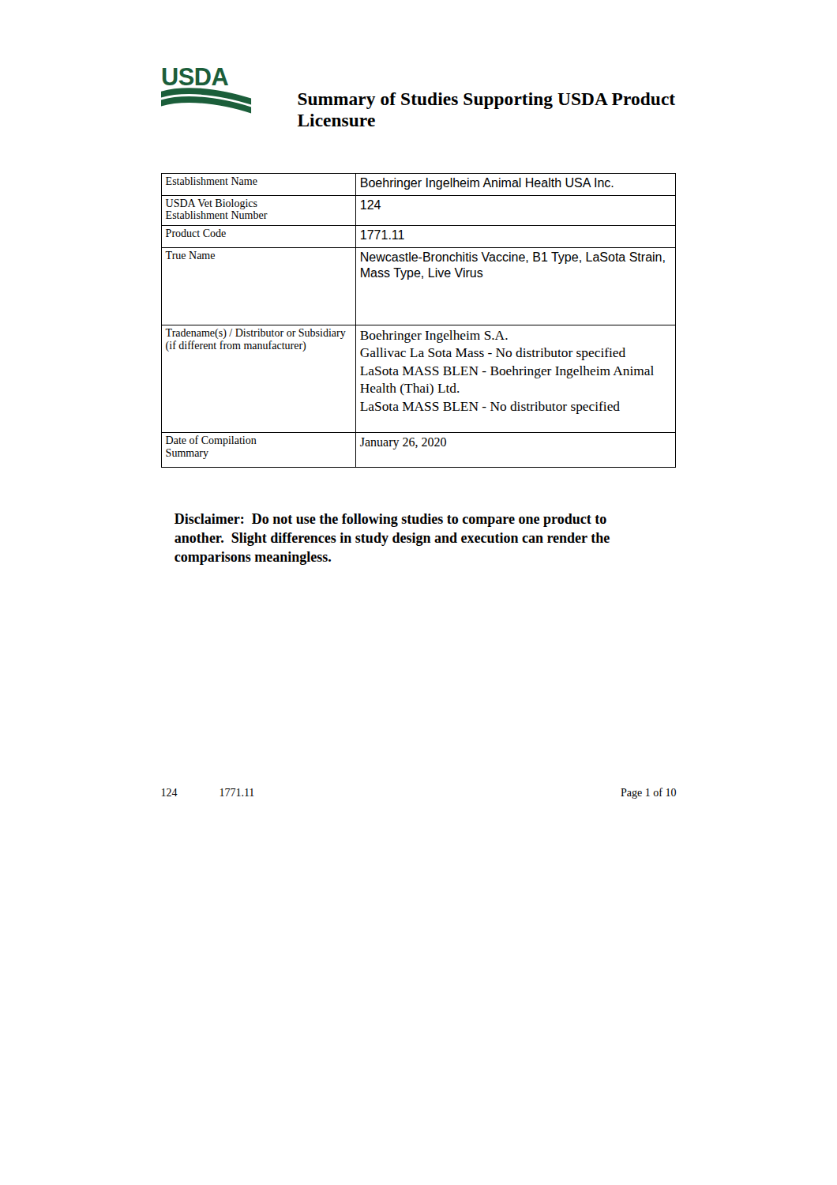USDA
Summary of Studies Supporting USDA Product Licensure
| Establishment Name | Boehringer Ingelheim Animal Health USA Inc. |
| USDA Vet Biologics Establishment Number | 124 |
| Product Code | 1771.11 |
| True Name | Newcastle-Bronchitis Vaccine, B1 Type, LaSota Strain, Mass Type, Live Virus |
| Tradename(s) / Distributor or Subsidiary (if different from manufacturer) | Boehringer Ingelheim S.A. Gallivac La Sota Mass - No distributor specified LaSota MASS BLEN - Boehringer Ingelheim Animal Health (Thai) Ltd. LaSota MASS BLEN - No distributor specified |
| Date of Compilation Summary | January 26, 2020 |
Disclaimer: Do not use the following studies to compare one product to another. Slight differences in study design and execution can render the comparisons meaningless.
1241771.11
Page 1 of 10